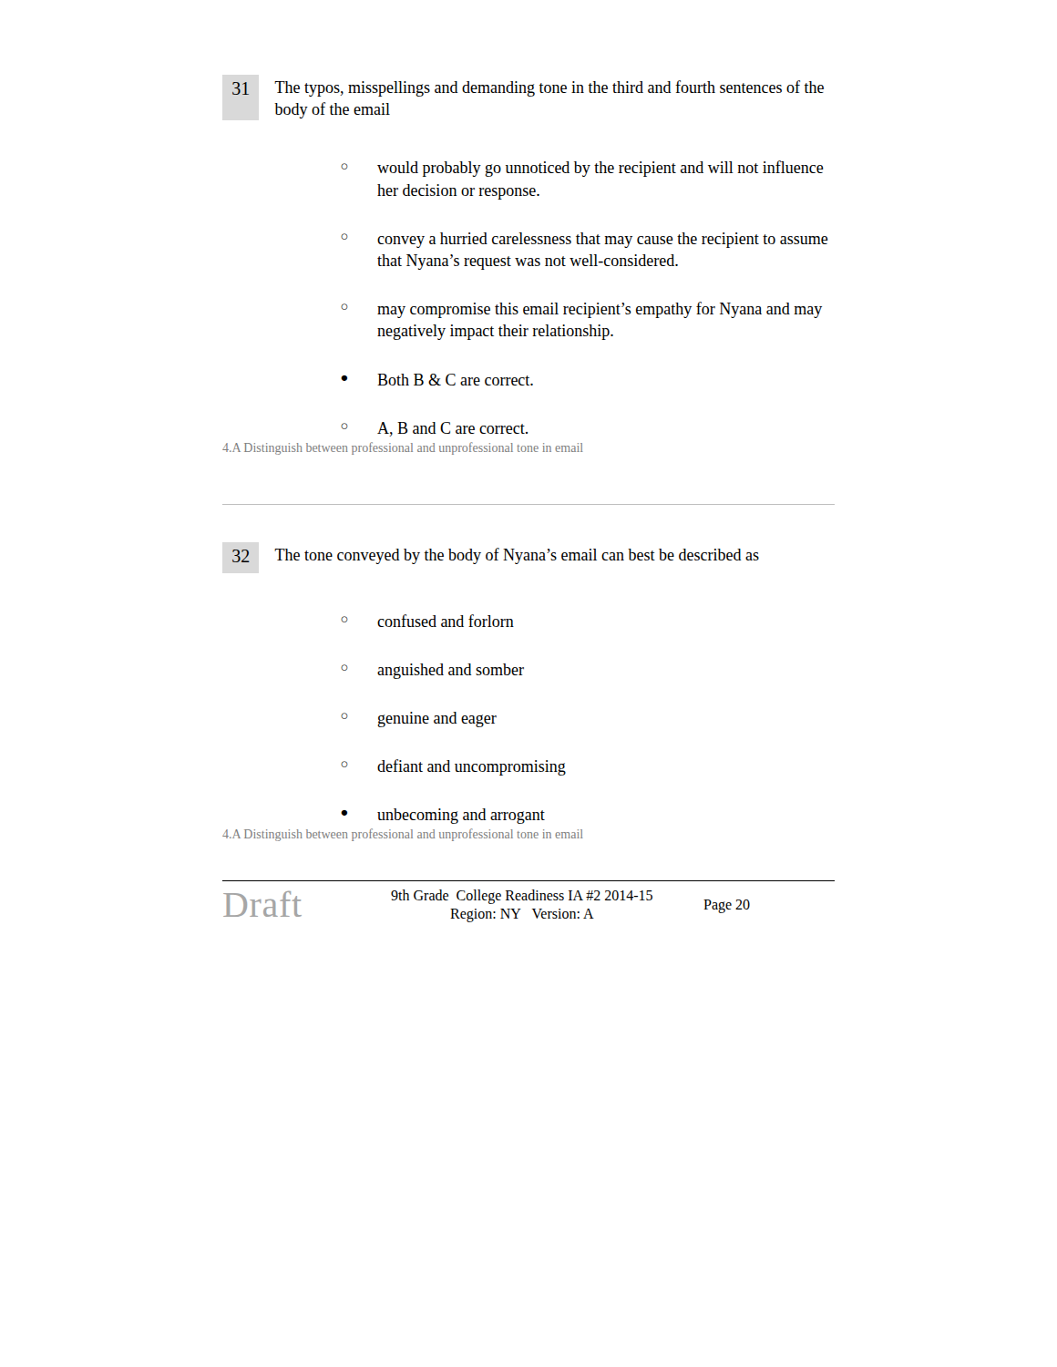31
The typos, misspellings and demanding tone in the third and fourth sentences of the body of the email
○would probably go unnoticed by the recipient and will not influence her decision or response.
○convey a hurried carelessness that may cause the recipient to assume that Nyana’s request was not well-considered.
○may compromise this email recipient’s empathy for Nyana and may negatively impact their relationship.
●Both B & C are correct.
○A, B and C are correct.
4.A Distinguish between professional and unprofessional tone in email
32
The tone conveyed by the body of Nyana’s email can best be described as
○confused and forlorn
○anguished and somber
○genuine and eager
○defiant and uncompromising
●unbecoming and arrogant
4.A Distinguish between professional and unprofessional tone in email
Draft
9th Grade College Readiness IA #2 2014-15
Region: NY Version: A
Page 20